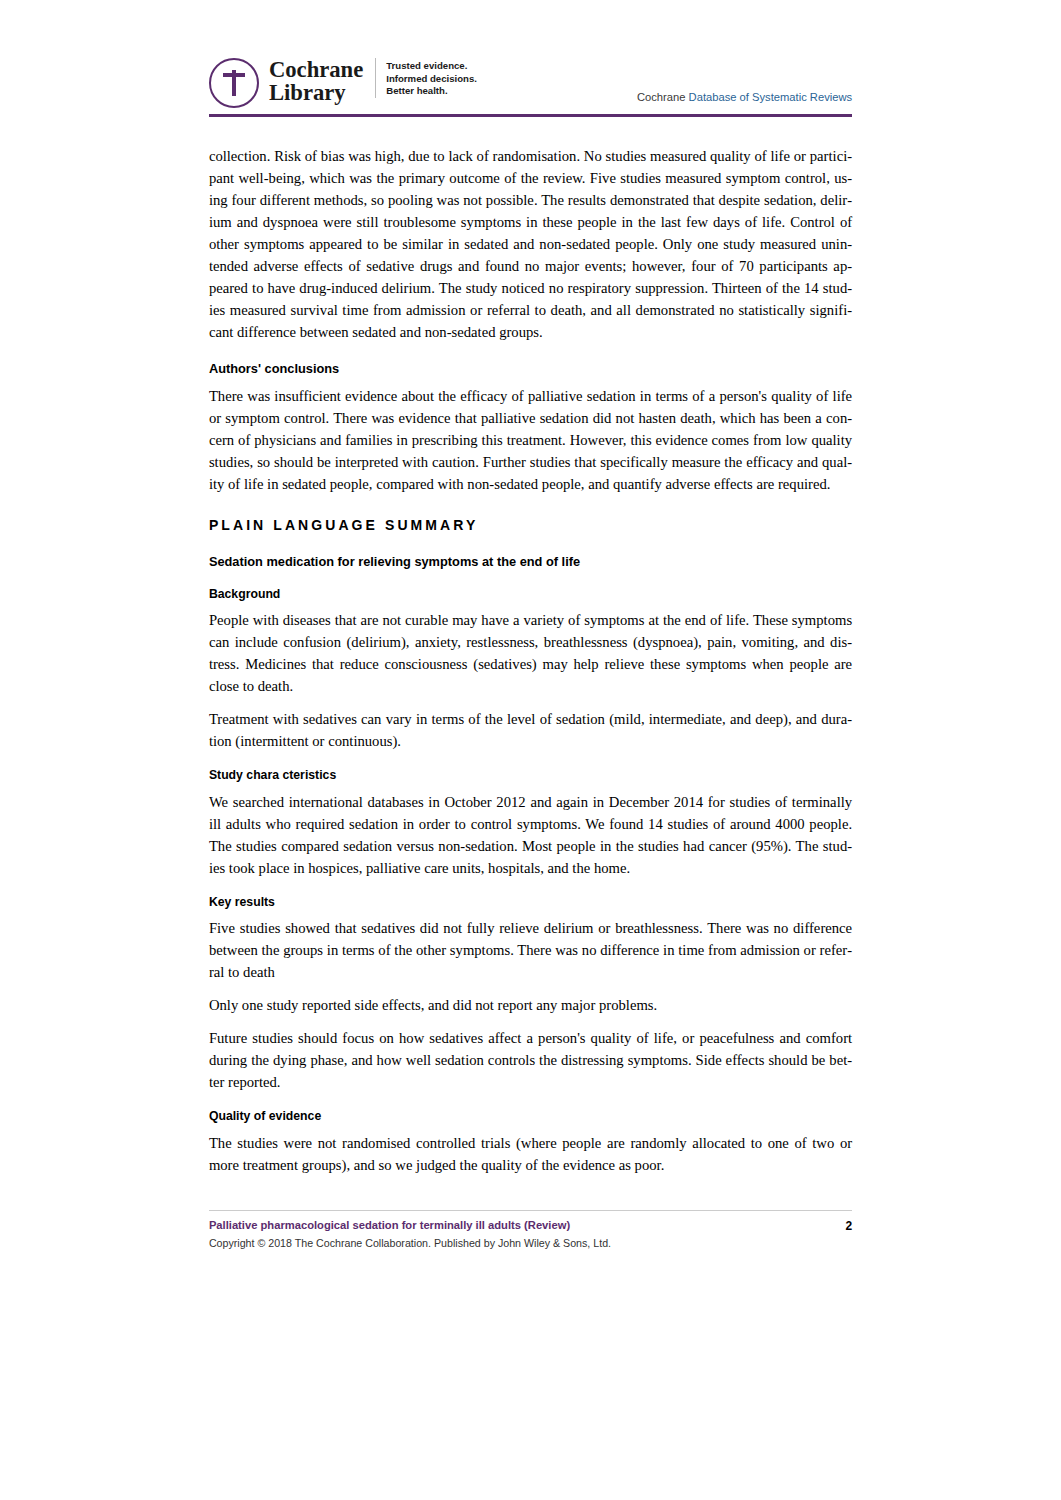Cochrane Library
Trusted evidence.
Informed decisions.
Better health.
Cochrane Database of Systematic Reviews
collection. Risk of bias was high, due to lack of randomisation. No studies measured quality of life or participant well-being, which was the primary outcome of the review. Five studies measured symptom control, using four different methods, so pooling was not possible. The results demonstrated that despite sedation, delirium and dyspnoea were still troublesome symptoms in these people in the last few days of life. Control of other symptoms appeared to be similar in sedated and non-sedated people. Only one study measured unintended adverse effects of sedative drugs and found no major events; however, four of 70 participants appeared to have drug-induced delirium. The study noticed no respiratory suppression. Thirteen of the 14 studies measured survival time from admission or referral to death, and all demonstrated no statistically significant difference between sedated and non-sedated groups.
Authors' conclusions
There was insufficient evidence about the efficacy of palliative sedation in terms of a person's quality of life or symptom control. There was evidence that palliative sedation did not hasten death, which has been a concern of physicians and families in prescribing this treatment. However, this evidence comes from low quality studies, so should be interpreted with caution. Further studies that specifically measure the efficacy and quality of life in sedated people, compared with non-sedated people, and quantify adverse effects are required.
Plain language summary
Sedation medication for relieving symptoms at the end of life
Background
People with diseases that are not curable may have a variety of symptoms at the end of life. These symptoms can include confusion (delirium), anxiety, restlessness, breathlessness (dyspnoea), pain, vomiting, and distress. Medicines that reduce consciousness (sedatives) may help relieve these symptoms when people are close to death.
Treatment with sedatives can vary in terms of the level of sedation (mild, intermediate, and deep), and duration (intermittent or continuous).
Study chara cteristics
We searched international databases in October 2012 and again in December 2014 for studies of terminally ill adults who required sedation in order to control symptoms. We found 14 studies of around 4000 people. The studies compared sedation versus non-sedation. Most people in the studies had cancer (95%). The studies took place in hospices, palliative care units, hospitals, and the home.
Key results
Five studies showed that sedatives did not fully relieve delirium or breathlessness. There was no difference between the groups in terms of the other symptoms. There was no difference in time from admission or referral to death
Only one study reported side effects, and did not report any major problems.
Future studies should focus on how sedatives affect a person's quality of life, or peacefulness and comfort during the dying phase, and how well sedation controls the distressing symptoms. Side effects should be better reported.
Quality of evidence
The studies were not randomised controlled trials (where people are randomly allocated to one of two or more treatment groups), and so we judged the quality of the evidence as poor.
Palliative pharmacological sedation for terminally ill adults (Review) Copyright © 2018 The Cochrane Collaboration. Published by John Wiley & Sons, Ltd.
2